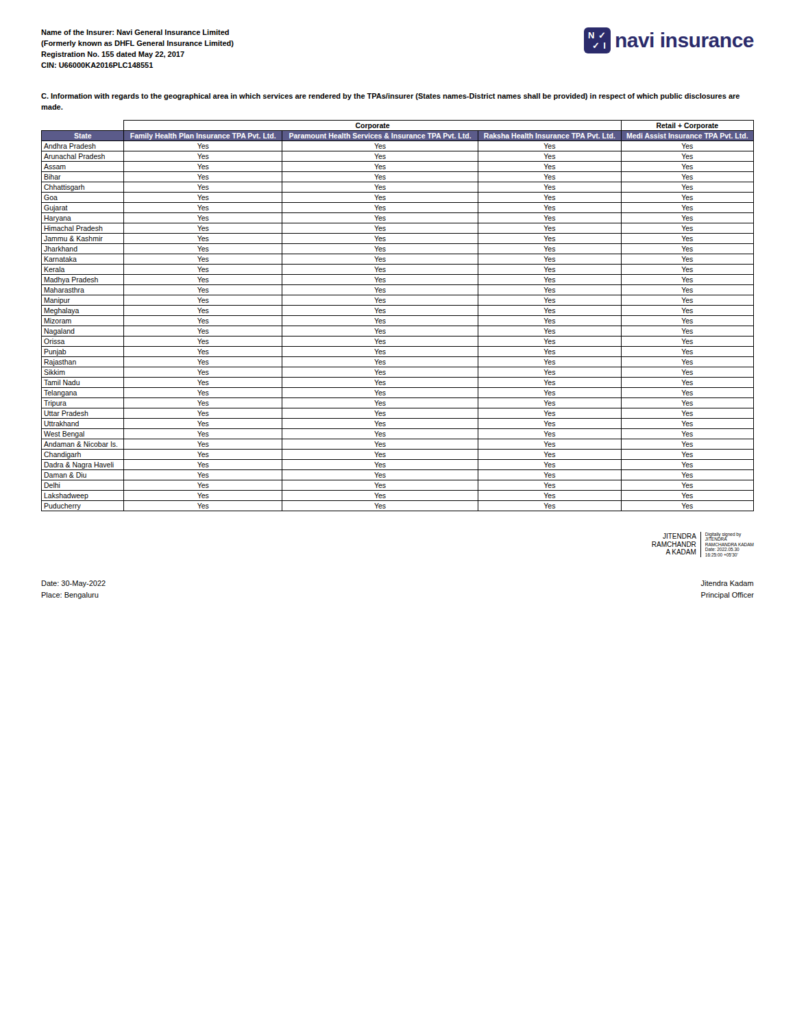Name of the Insurer: Navi General Insurance Limited
(Formerly known as DHFL General Insurance Limited)
Registration No. 155 dated May 22, 2017
CIN: U66000KA2016PLC148551
N ✓
✓ I navi insurance
C. Information with regards to the geographical area in which services are rendered by the TPAs/insurer (States names-District names shall be provided) in respect of which public disclosures are made.
| | Corporate | Retail + Corporate |
| --- | --- | --- |
| State | Family Health Plan Insurance TPA Pvt. Ltd. | Paramount Health Services & Insurance TPA Pvt. Ltd. | Raksha Health Insurance TPA Pvt. Ltd. | Medi Assist Insurance TPA Pvt. Ltd. |
| Andhra Pradesh | Yes | Yes | Yes | Yes |
| Arunachal Pradesh | Yes | Yes | Yes | Yes |
| Assam | Yes | Yes | Yes | Yes |
| Bihar | Yes | Yes | Yes | Yes |
| Chhattisgarh | Yes | Yes | Yes | Yes |
| Goa | Yes | Yes | Yes | Yes |
| Gujarat | Yes | Yes | Yes | Yes |
| Haryana | Yes | Yes | Yes | Yes |
| Himachal Pradesh | Yes | Yes | Yes | Yes |
| Jammu & Kashmir | Yes | Yes | Yes | Yes |
| Jharkhand | Yes | Yes | Yes | Yes |
| Karnataka | Yes | Yes | Yes | Yes |
| Kerala | Yes | Yes | Yes | Yes |
| Madhya Pradesh | Yes | Yes | Yes | Yes |
| Maharasthra | Yes | Yes | Yes | Yes |
| Manipur | Yes | Yes | Yes | Yes |
| Meghalaya | Yes | Yes | Yes | Yes |
| Mizoram | Yes | Yes | Yes | Yes |
| Nagaland | Yes | Yes | Yes | Yes |
| Orissa | Yes | Yes | Yes | Yes |
| Punjab | Yes | Yes | Yes | Yes |
| Rajasthan | Yes | Yes | Yes | Yes |
| Sikkim | Yes | Yes | Yes | Yes |
| Tamil Nadu | Yes | Yes | Yes | Yes |
| Telangana | Yes | Yes | Yes | Yes |
| Tripura | Yes | Yes | Yes | Yes |
| Uttar Pradesh | Yes | Yes | Yes | Yes |
| Uttrakhand | Yes | Yes | Yes | Yes |
| West Bengal | Yes | Yes | Yes | Yes |
| Andaman & Nicobar Is. | Yes | Yes | Yes | Yes |
| Chandigarh | Yes | Yes | Yes | Yes |
| Dadra & Nagra Haveli | Yes | Yes | Yes | Yes |
| Daman & Diu | Yes | Yes | Yes | Yes |
| Delhi | Yes | Yes | Yes | Yes |
| Lakshadweep | Yes | Yes | Yes | Yes |
| Puducherry | Yes | Yes | Yes | Yes |
JITENDRA
RAMCHANDR
A KADAM
Digitally signed by
JITENDRA
RAMCHANDRA KADAM
Date: 2022.05.30
16:25:00 +05'30'
Date: 30-May-2022
Place: Bengaluru
Jitendra Kadam
Principal Officer